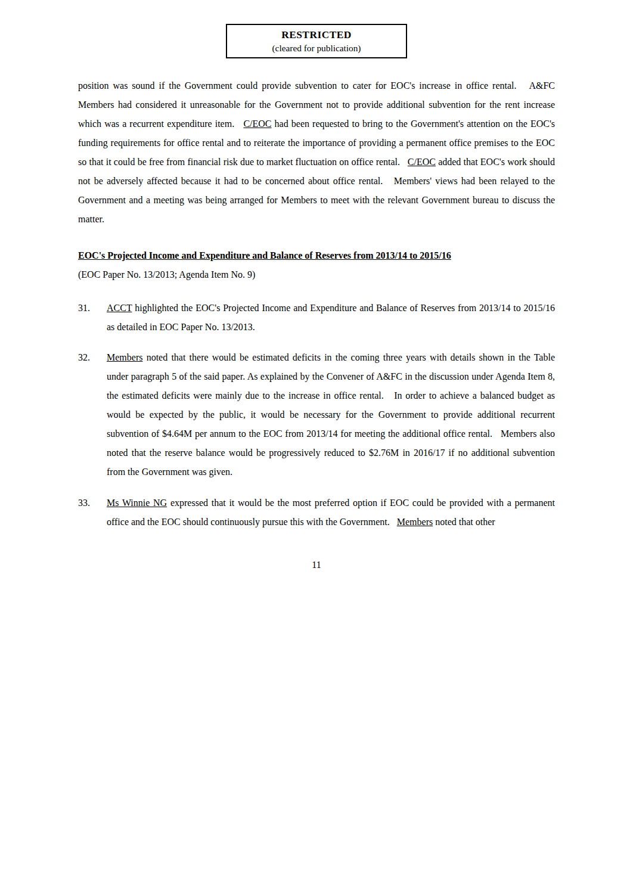RESTRICTED
(cleared for publication)
position was sound if the Government could provide subvention to cater for EOC's increase in office rental. A&FC Members had considered it unreasonable for the Government not to provide additional subvention for the rent increase which was a recurrent expenditure item. C/EOC had been requested to bring to the Government's attention on the EOC's funding requirements for office rental and to reiterate the importance of providing a permanent office premises to the EOC so that it could be free from financial risk due to market fluctuation on office rental. C/EOC added that EOC's work should not be adversely affected because it had to be concerned about office rental. Members' views had been relayed to the Government and a meeting was being arranged for Members to meet with the relevant Government bureau to discuss the matter.
EOC's Projected Income and Expenditure and Balance of Reserves from 2013/14 to 2015/16
(EOC Paper No. 13/2013; Agenda Item No. 9)
31.
ACCT highlighted the EOC's Projected Income and Expenditure and Balance of Reserves from 2013/14 to 2015/16 as detailed in EOC Paper No. 13/2013.
32.
Members noted that there would be estimated deficits in the coming three years with details shown in the Table under paragraph 5 of the said paper. As explained by the Convener of A&FC in the discussion under Agenda Item 8, the estimated deficits were mainly due to the increase in office rental. In order to achieve a balanced budget as would be expected by the public, it would be necessary for the Government to provide additional recurrent subvention of $4.64M per annum to the EOC from 2013/14 for meeting the additional office rental. Members also noted that the reserve balance would be progressively reduced to $2.76M in 2016/17 if no additional subvention from the Government was given.
33.
Ms Winnie NG expressed that it would be the most preferred option if EOC could be provided with a permanent office and the EOC should continuously pursue this with the Government. Members noted that other
11